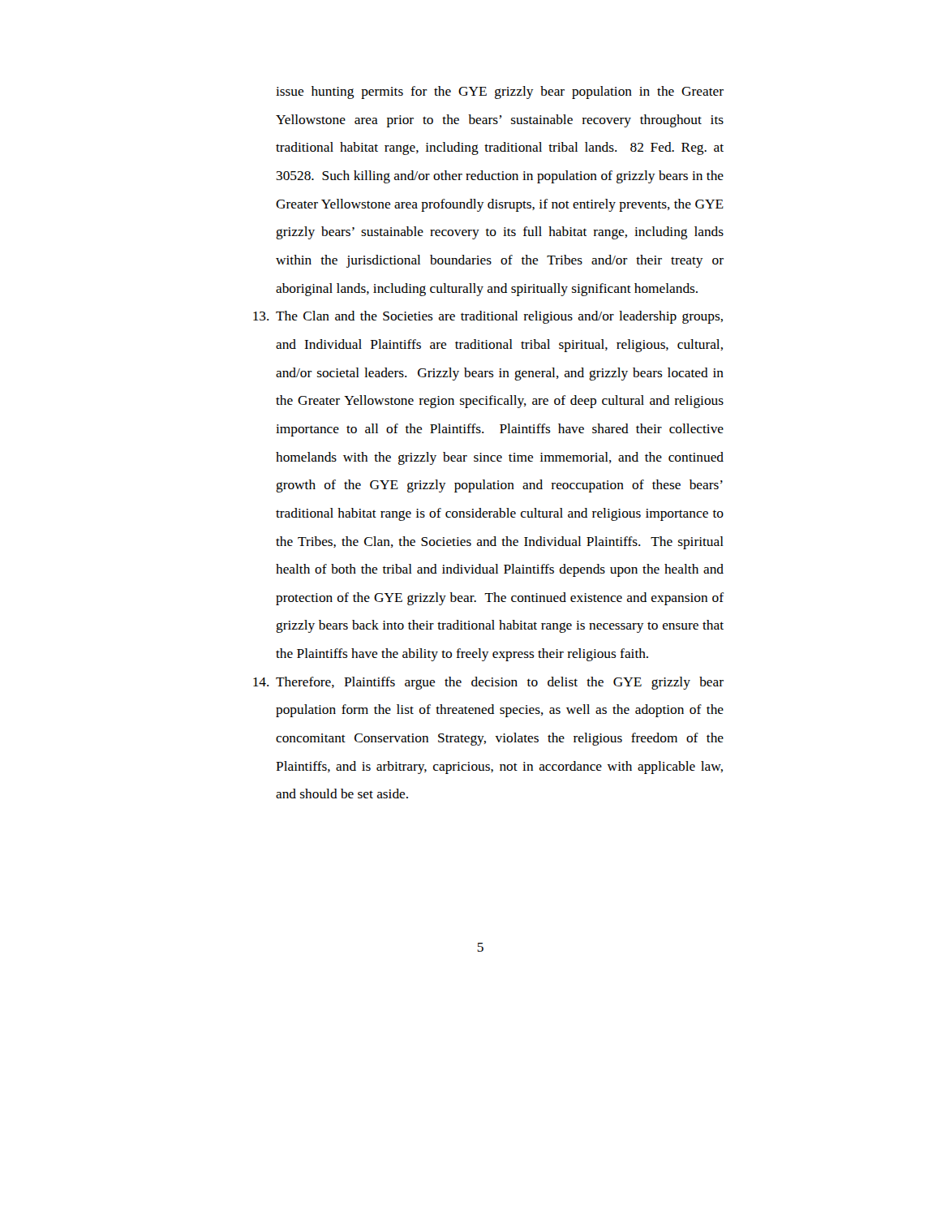issue hunting permits for the GYE grizzly bear population in the Greater Yellowstone area prior to the bears’ sustainable recovery throughout its traditional habitat range, including traditional tribal lands. 82 Fed. Reg. at 30528. Such killing and/or other reduction in population of grizzly bears in the Greater Yellowstone area profoundly disrupts, if not entirely prevents, the GYE grizzly bears’ sustainable recovery to its full habitat range, including lands within the jurisdictional boundaries of the Tribes and/or their treaty or aboriginal lands, including culturally and spiritually significant homelands.
13. The Clan and the Societies are traditional religious and/or leadership groups, and Individual Plaintiffs are traditional tribal spiritual, religious, cultural, and/or societal leaders. Grizzly bears in general, and grizzly bears located in the Greater Yellowstone region specifically, are of deep cultural and religious importance to all of the Plaintiffs. Plaintiffs have shared their collective homelands with the grizzly bear since time immemorial, and the continued growth of the GYE grizzly population and reoccupation of these bears’ traditional habitat range is of considerable cultural and religious importance to the Tribes, the Clan, the Societies and the Individual Plaintiffs. The spiritual health of both the tribal and individual Plaintiffs depends upon the health and protection of the GYE grizzly bear. The continued existence and expansion of grizzly bears back into their traditional habitat range is necessary to ensure that the Plaintiffs have the ability to freely express their religious faith.
14. Therefore, Plaintiffs argue the decision to delist the GYE grizzly bear population form the list of threatened species, as well as the adoption of the concomitant Conservation Strategy, violates the religious freedom of the Plaintiffs, and is arbitrary, capricious, not in accordance with applicable law, and should be set aside.
5